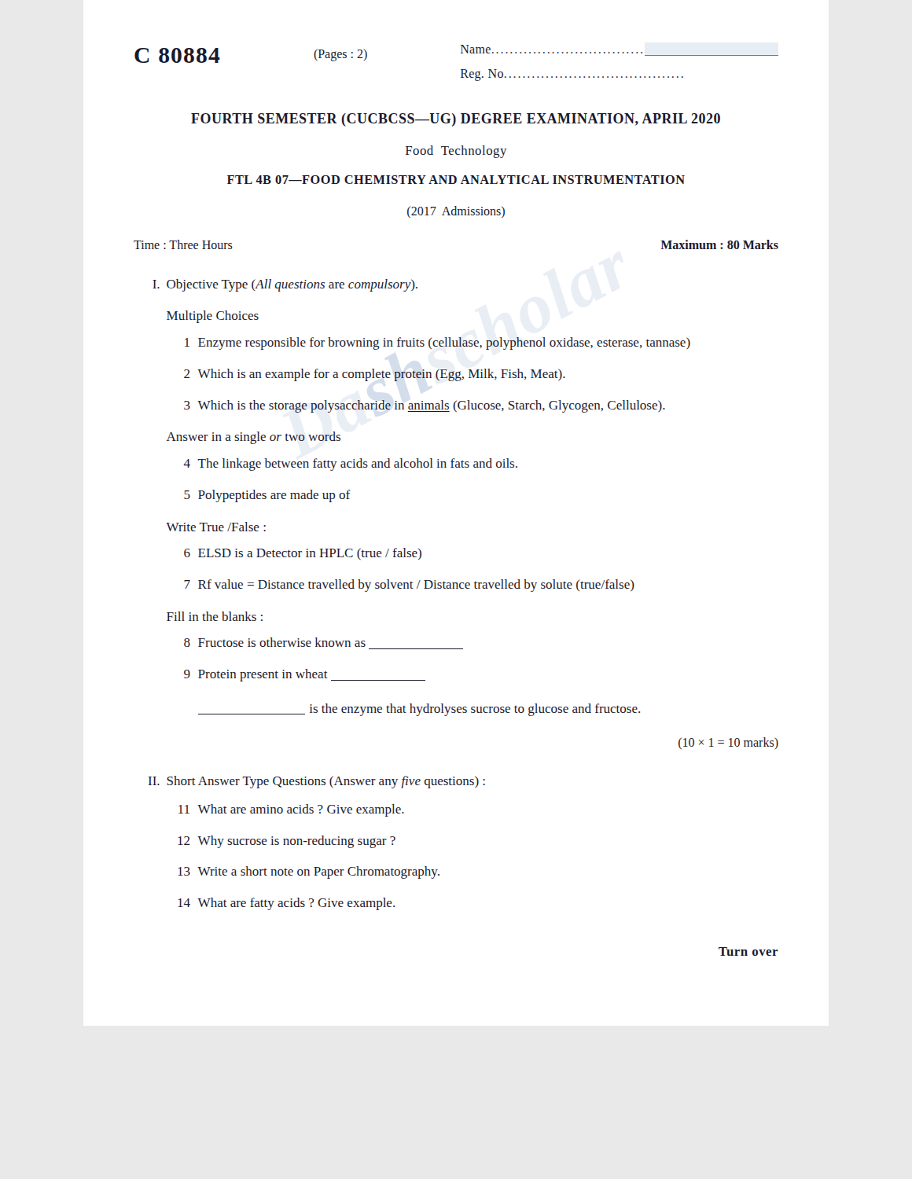Dashscholar
C 80884
(Pages : 2)
Name.................................
Reg. No.......................................
Fourth Semester (CUCBCSS—UG) Degree Examination, April 2020
Food Technology
FTL 4B 07—Food Chemistry and Analytical Instrumentation
(2017 Admissions)
Time : Three Hours Maximum : 80 Marks
Objective Type (All questions are compulsory).
Multiple Choices
Enzyme responsible for browning in fruits (cellulase, polyphenol oxidase, esterase, tannase)
Which is an example for a complete protein (Egg, Milk, Fish, Meat).
Which is the storage polysaccharide in animals (Glucose, Starch, Glycogen, Cellulose).
Answer in a single or two words
The linkage between fatty acids and alcohol in fats and oils.
Polypeptides are made up of
Write True /False :
ELSD is a Detector in HPLC (true / false)
Rf value = Distance travelled by solvent / Distance travelled by solute (true/false)
Fill in the blanks :
Fructose is otherwise known as
Protein present in wheat
is the enzyme that hydrolyses sucrose to glucose and fructose.
(10 × 1 = 10 marks)
Short Answer Type Questions (Answer any five questions) :
What are amino acids ? Give example.
Why sucrose is non-reducing sugar ?
Write a short note on Paper Chromatography.
What are fatty acids ? Give example.
Turn over